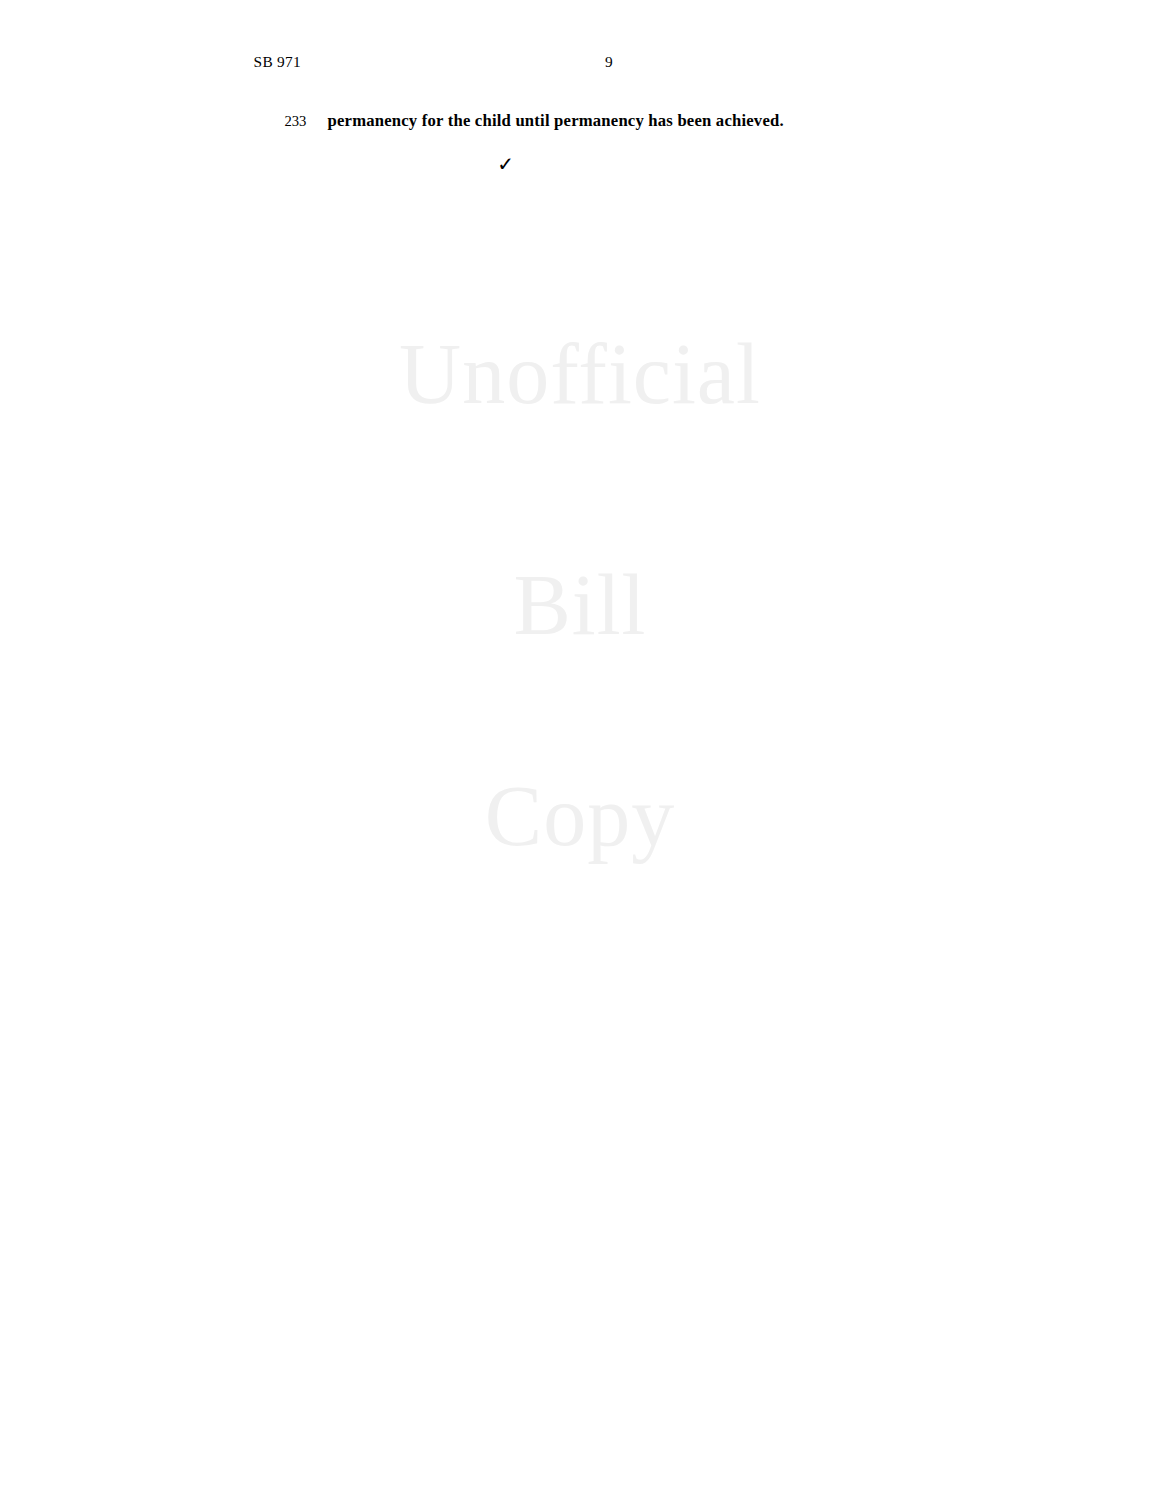Unofficial
Bill
Copy
SB 971 9
233 permanency for the child until permanency has been achieved.
✓